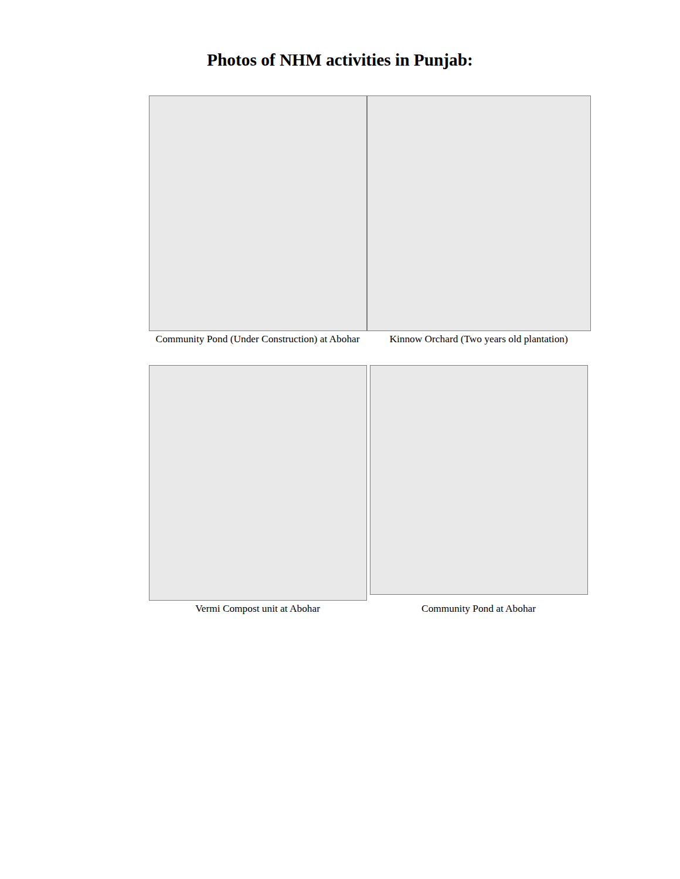Photos of NHM activities in Punjab:
| Community Pond (Under Construction) at Abohar | Kinnow Orchard (Two years old plantation) |
| Vermi Compost unit at Abohar | Community Pond at Abohar |